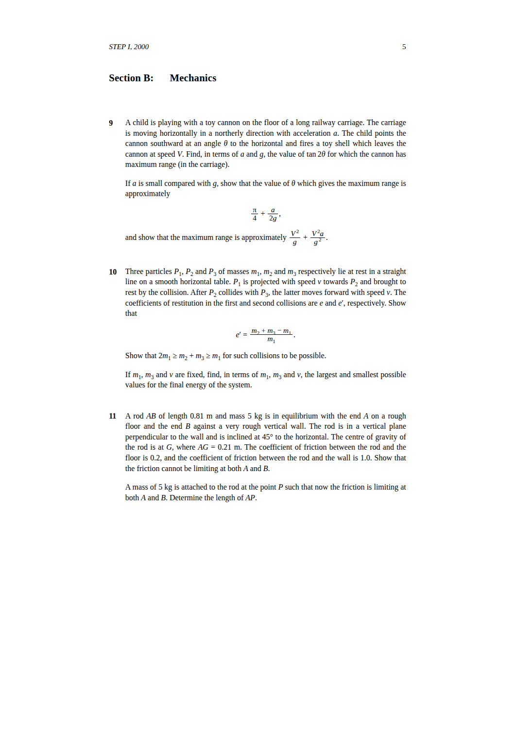STEP I, 2000 5
Section B: Mechanics
9
A child is playing with a toy cannon on the floor of a long railway carriage. The carriage is moving horizontally in a northerly direction with acceleration a. The child points the cannon southward at an angle θ to the horizontal and fires a toy shell which leaves the cannon at speed V. Find, in terms of a and g, the value of tan 2θ for which the cannon has maximum range (in the carriage).
If a is small compared with g, show that the value of θ which gives the maximum range is approximately
π 4 + a 2g,
and show that the maximum range is approximately V 2 g + V 2a g 2.
10
Three particles P1, P2 and P3 of masses m1, m2 and m3 respectively lie at rest in a straight line on a smooth horizontal table. P1 is projected with speed v towards P2 and brought to rest by the collision. After P2 collides with P3, the latter moves forward with speed v. The coefficients of restitution in the first and second collisions are e and e′, respectively. Show that
e′ = m2 + m3 − m1 m1.
Show that 2m1 ≥ m2 + m3 ≥ m1 for such collisions to be possible.
If m1, m3 and v are fixed, find, in terms of m1, m3 and v, the largest and smallest possible values for the final energy of the system.
11
A rod AB of length 0.81 m and mass 5 kg is in equilibrium with the end A on a rough floor and the end B against a very rough vertical wall. The rod is in a vertical plane perpendicular to the wall and is inclined at 45° to the horizontal. The centre of gravity of the rod is at G, where AG = 0.21 m. The coefficient of friction between the rod and the floor is 0.2, and the coefficient of friction between the rod and the wall is 1.0. Show that the friction cannot be limiting at both A and B.
A mass of 5 kg is attached to the rod at the point P such that now the friction is limiting at both A and B. Determine the length of AP.